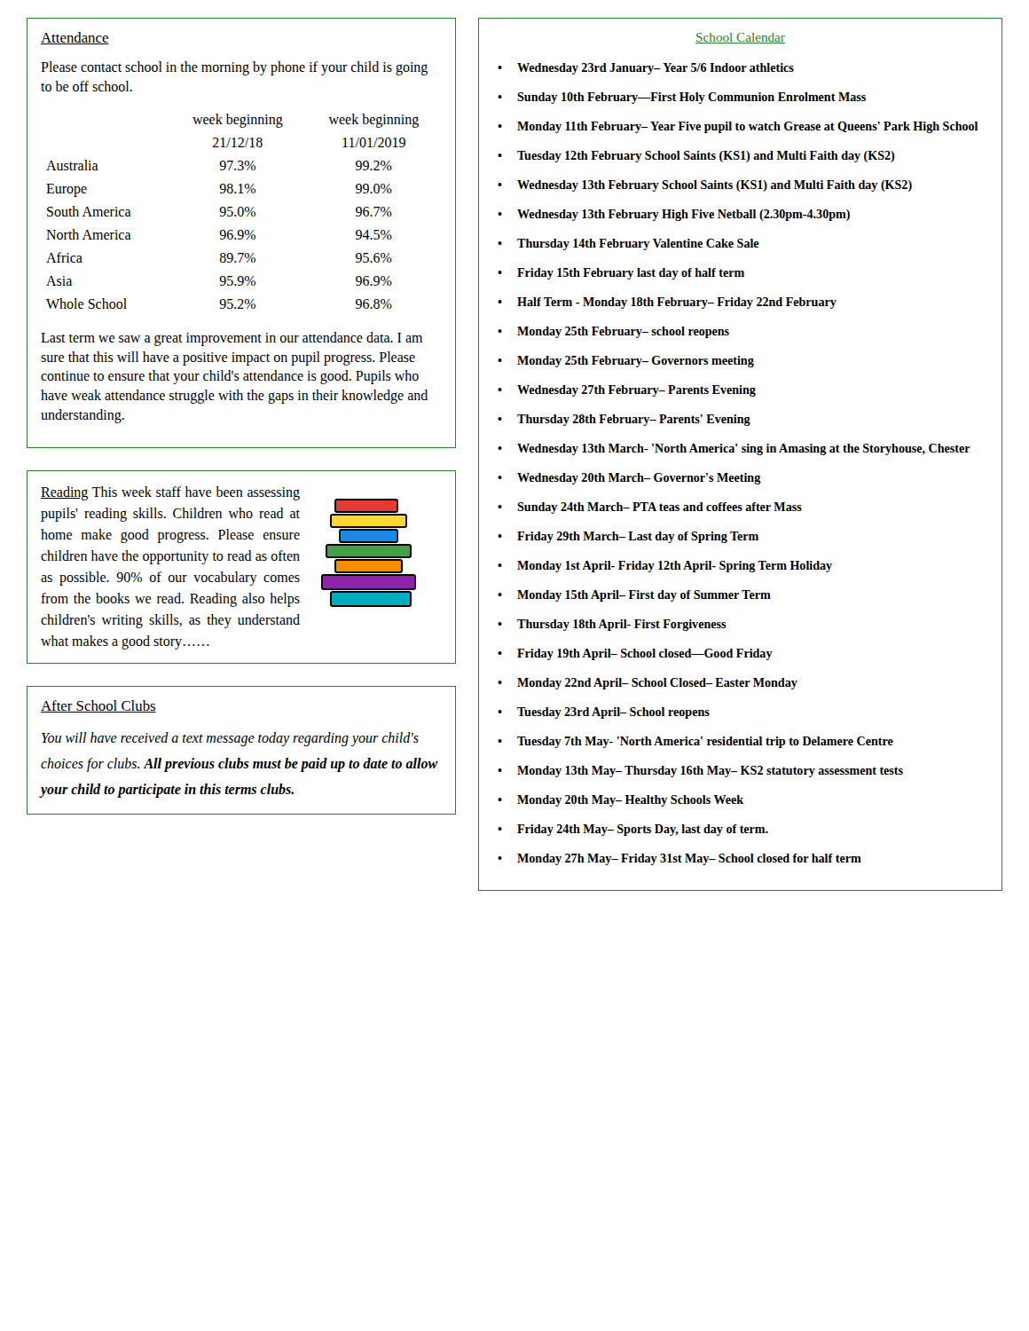Attendance
Please contact school in the morning by phone if your child is going to be off school.
| | week beginning | week beginning |
| --- | --- | --- |
| | 21/12/18 | 11/01/2019 |
| Australia | 97.3% | 99.2% |
| Europe | 98.1% | 99.0% |
| South America | 95.0% | 96.7% |
| North America | 96.9% | 94.5% |
| Africa | 89.7% | 95.6% |
| Asia | 95.9% | 96.9% |
| Whole School | 95.2% | 96.8% |
Last term we saw a great improvement in our attendance data. I am sure that this will have a positive impact on pupil progress. Please continue to ensure that your child's attendance is good. Pupils who have weak attendance struggle with the gaps in their knowledge and understanding.
Reading This week staff have been assessing pupils' reading skills. Children who read at home make good progress. Please ensure children have the opportunity to read as often as possible. 90% of our vocabulary comes from the books we read. Reading also helps children's writing skills, as they understand what makes a good story……
After School Clubs
You will have received a text message today regarding your child's choices for clubs. All previous clubs must be paid up to date to allow your child to participate in this terms clubs.
School Calendar
Wednesday 23rd January– Year 5/6 Indoor athletics
Sunday 10th February—First Holy Communion Enrolment Mass
Monday 11th February– Year Five pupil to watch Grease at Queens' Park High School
Tuesday 12th February School Saints (KS1) and Multi Faith day (KS2)
Wednesday 13th February School Saints (KS1) and Multi Faith day (KS2)
Wednesday 13th February High Five Netball (2.30pm-4.30pm)
Thursday 14th February Valentine Cake Sale
Friday 15th February last day of half term
Half Term - Monday 18th February– Friday 22nd February
Monday 25th February– school reopens
Monday 25th February– Governors meeting
Wednesday 27th February– Parents Evening
Thursday 28th February– Parents' Evening
Wednesday 13th March- 'North America' sing in Amasing at the Storyhouse, Chester
Wednesday 20th March– Governor's Meeting
Sunday 24th March– PTA teas and coffees after Mass
Friday 29th March– Last day of Spring Term
Monday 1st April- Friday 12th April- Spring Term Holiday
Monday 15th April– First day of Summer Term
Thursday 18th April- First Forgiveness
Friday 19th April– School closed—Good Friday
Monday 22nd April– School Closed– Easter Monday
Tuesday 23rd April– School reopens
Tuesday 7th May- 'North America' residential trip to Delamere Centre
Monday 13th May– Thursday 16th May– KS2 statutory assessment tests
Monday 20th May– Healthy Schools Week
Friday 24th May– Sports Day, last day of term.
Monday 27h May– Friday 31st May– School closed for half term